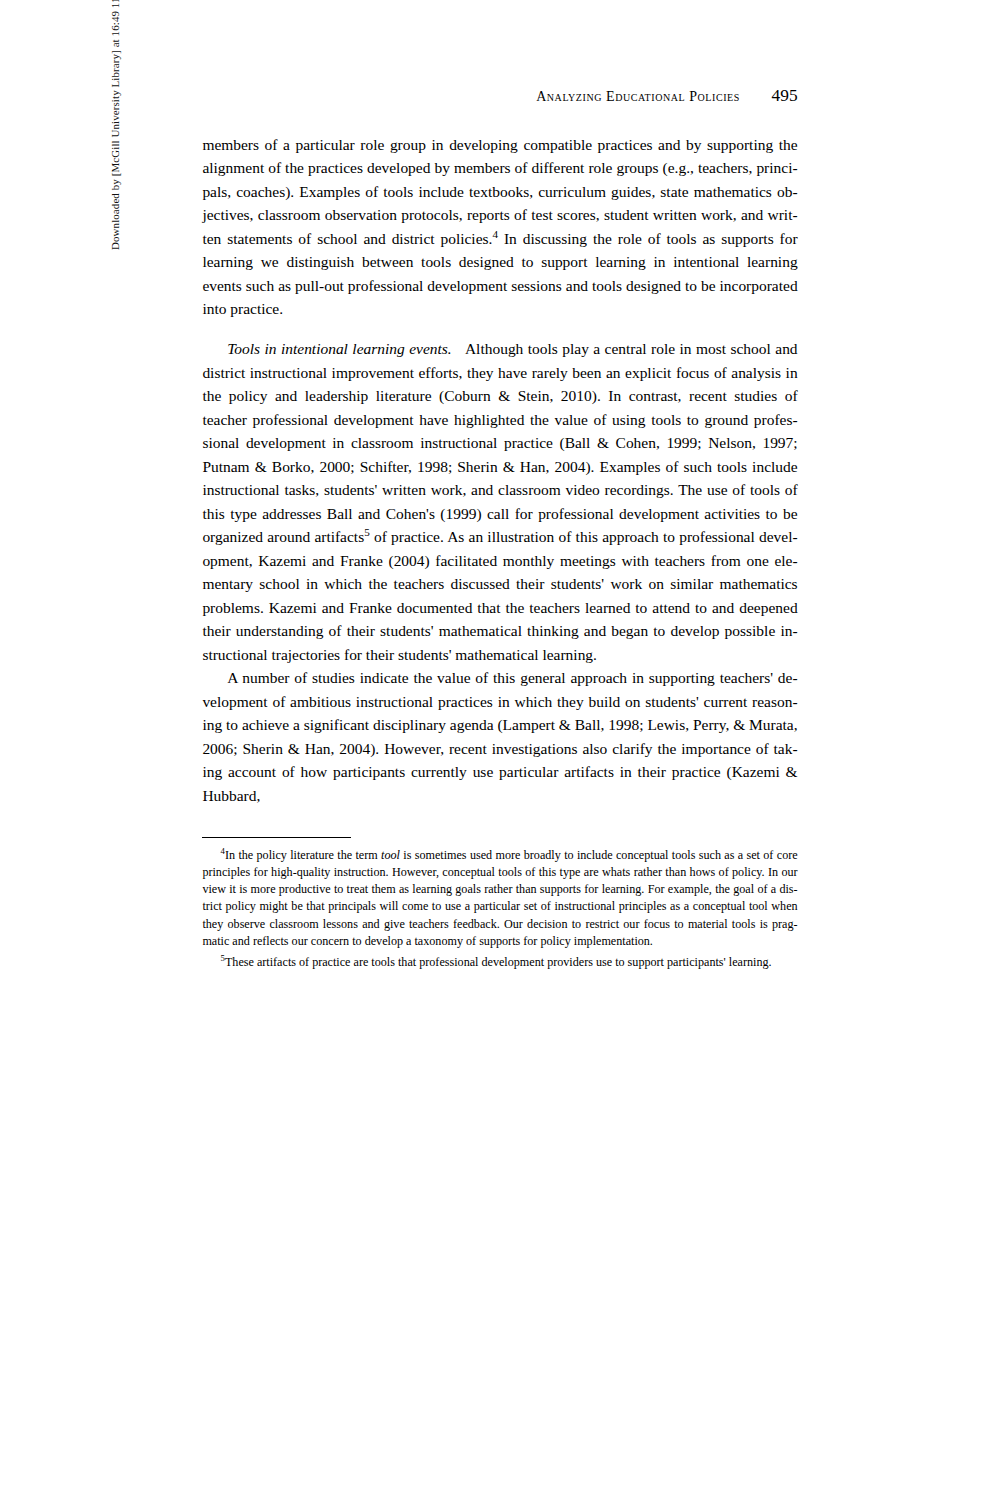Downloaded by [McGill University Library] at 16:49 11 November 2012
Analyzing Educational Policies 495
members of a particular role group in developing compatible practices and by supporting the alignment of the practices developed by members of different role groups (e.g., teachers, principals, coaches). Examples of tools include textbooks, curriculum guides, state mathematics objectives, classroom observation protocols, reports of test scores, student written work, and written statements of school and district policies.4 In discussing the role of tools as supports for learning we distinguish between tools designed to support learning in intentional learning events such as pull-out professional development sessions and tools designed to be incorporated into practice.
Tools in intentional learning events. Although tools play a central role in most school and district instructional improvement efforts, they have rarely been an explicit focus of analysis in the policy and leadership literature (Coburn & Stein, 2010). In contrast, recent studies of teacher professional development have highlighted the value of using tools to ground professional development in classroom instructional practice (Ball & Cohen, 1999; Nelson, 1997; Putnam & Borko, 2000; Schifter, 1998; Sherin & Han, 2004). Examples of such tools include instructional tasks, students' written work, and classroom video recordings. The use of tools of this type addresses Ball and Cohen's (1999) call for professional development activities to be organized around artifacts5 of practice. As an illustration of this approach to professional development, Kazemi and Franke (2004) facilitated monthly meetings with teachers from one elementary school in which the teachers discussed their students' work on similar mathematics problems. Kazemi and Franke documented that the teachers learned to attend to and deepened their understanding of their students' mathematical thinking and began to develop possible instructional trajectories for their students' mathematical learning.
A number of studies indicate the value of this general approach in supporting teachers' development of ambitious instructional practices in which they build on students' current reasoning to achieve a significant disciplinary agenda (Lampert & Ball, 1998; Lewis, Perry, & Murata, 2006; Sherin & Han, 2004). However, recent investigations also clarify the importance of taking account of how participants currently use particular artifacts in their practice (Kazemi & Hubbard,
4In the policy literature the term tool is sometimes used more broadly to include conceptual tools such as a set of core principles for high-quality instruction. However, conceptual tools of this type are whats rather than hows of policy. In our view it is more productive to treat them as learning goals rather than supports for learning. For example, the goal of a district policy might be that principals will come to use a particular set of instructional principles as a conceptual tool when they observe classroom lessons and give teachers feedback. Our decision to restrict our focus to material tools is pragmatic and reflects our concern to develop a taxonomy of supports for policy implementation.
5These artifacts of practice are tools that professional development providers use to support participants' learning.